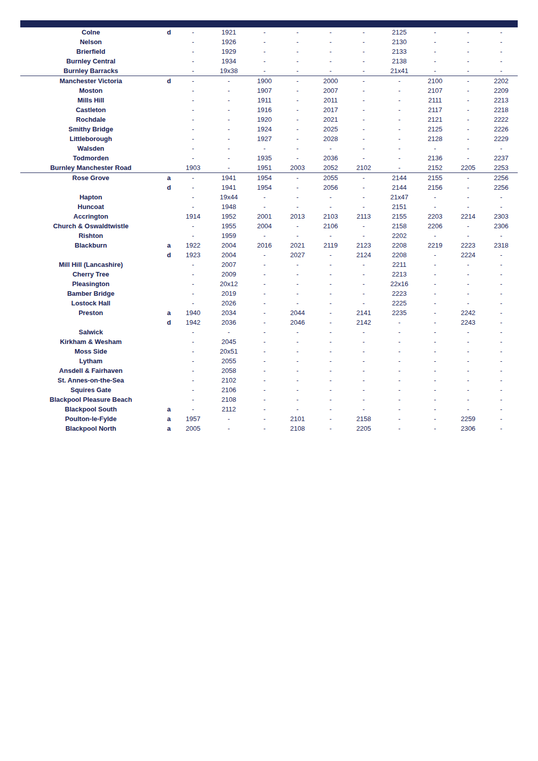| Colne | d | - | 1921 | - | - | - | - | 2125 | - | - | - |
| Nelson | | - | 1926 | - | - | - | - | 2130 | - | - | - |
| Brierfield | | - | 1929 | - | - | - | - | 2133 | - | - | - |
| Burnley Central | | - | 1934 | - | - | - | - | 2138 | - | - | - |
| Burnley Barracks | | - | 19x38 | - | - | - | - | 21x41 | - | - | - |
| Manchester Victoria | d | - | - | 1900 | - | 2000 | - | - | 2100 | - | 2202 |
| Moston | | - | - | 1907 | - | 2007 | - | - | 2107 | - | 2209 |
| Mills Hill | | - | - | 1911 | - | 2011 | - | - | 2111 | - | 2213 |
| Castleton | | - | - | 1916 | - | 2017 | - | - | 2117 | - | 2218 |
| Rochdale | | - | - | 1920 | - | 2021 | - | - | 2121 | - | 2222 |
| Smithy Bridge | | - | - | 1924 | - | 2025 | - | - | 2125 | - | 2226 |
| Littleborough | | - | - | 1927 | - | 2028 | - | - | 2128 | - | 2229 |
| Walsden | | - | - | - | - | - | - | - | - | - | - |
| Todmorden | | - | - | 1935 | - | 2036 | - | - | 2136 | - | 2237 |
| Burnley Manchester Road | | 1903 | - | 1951 | 2003 | 2052 | 2102 | - | 2152 | 2205 | 2253 |
| Rose Grove | a | - | 1941 | 1954 | - | 2055 | - | 2144 | 2155 | - | 2256 |
| | d | - | 1941 | 1954 | - | 2056 | - | 2144 | 2156 | - | 2256 |
| Hapton | | - | 19x44 | - | - | - | - | 21x47 | - | - | - |
| Huncoat | | - | 1948 | - | - | - | - | 2151 | - | - | - |
| Accrington | | 1914 | 1952 | 2001 | 2013 | 2103 | 2113 | 2155 | 2203 | 2214 | 2303 |
| Church & Oswaldtwistle | | - | 1955 | 2004 | - | 2106 | - | 2158 | 2206 | - | 2306 |
| Rishton | | - | 1959 | - | - | - | - | 2202 | - | - | - |
| Blackburn | a | 1922 | 2004 | 2016 | 2021 | 2119 | 2123 | 2208 | 2219 | 2223 | 2318 |
| | d | 1923 | 2004 | - | 2027 | - | 2124 | 2208 | - | 2224 | - |
| Mill Hill (Lancashire) | | - | 2007 | - | - | - | - | 2211 | - | - | - |
| Cherry Tree | | - | 2009 | - | - | - | - | 2213 | - | - | - |
| Pleasington | | - | 20x12 | - | - | - | - | 22x16 | - | - | - |
| Bamber Bridge | | - | 2019 | - | - | - | - | 2223 | - | - | - |
| Lostock Hall | | - | 2026 | - | - | - | - | 2225 | - | - | - |
| Preston | a | 1940 | 2034 | - | 2044 | - | 2141 | 2235 | - | 2242 | - |
| | d | 1942 | 2036 | - | 2046 | - | 2142 | - | - | 2243 | - |
| Salwick | | - | - | - | - | - | - | - | - | - | - |
| Kirkham & Wesham | | - | 2045 | - | - | - | - | - | - | - | - |
| Moss Side | | - | 20x51 | - | - | - | - | - | - | - | - |
| Lytham | | - | 2055 | - | - | - | - | - | - | - | - |
| Ansdell & Fairhaven | | - | 2058 | - | - | - | - | - | - | - | - |
| St. Annes-on-the-Sea | | - | 2102 | - | - | - | - | - | - | - | - |
| Squires Gate | | - | 2106 | - | - | - | - | - | - | - | - |
| Blackpool Pleasure Beach | | - | 2108 | - | - | - | - | - | - | - | - |
| Blackpool South | a | - | 2112 | - | - | - | - | - | - | - | - |
| Poulton-le-Fylde | a | 1957 | - | - | 2101 | - | 2158 | - | - | 2259 | - |
| Blackpool North | a | 2005 | - | - | 2108 | - | 2205 | - | - | 2306 | - |